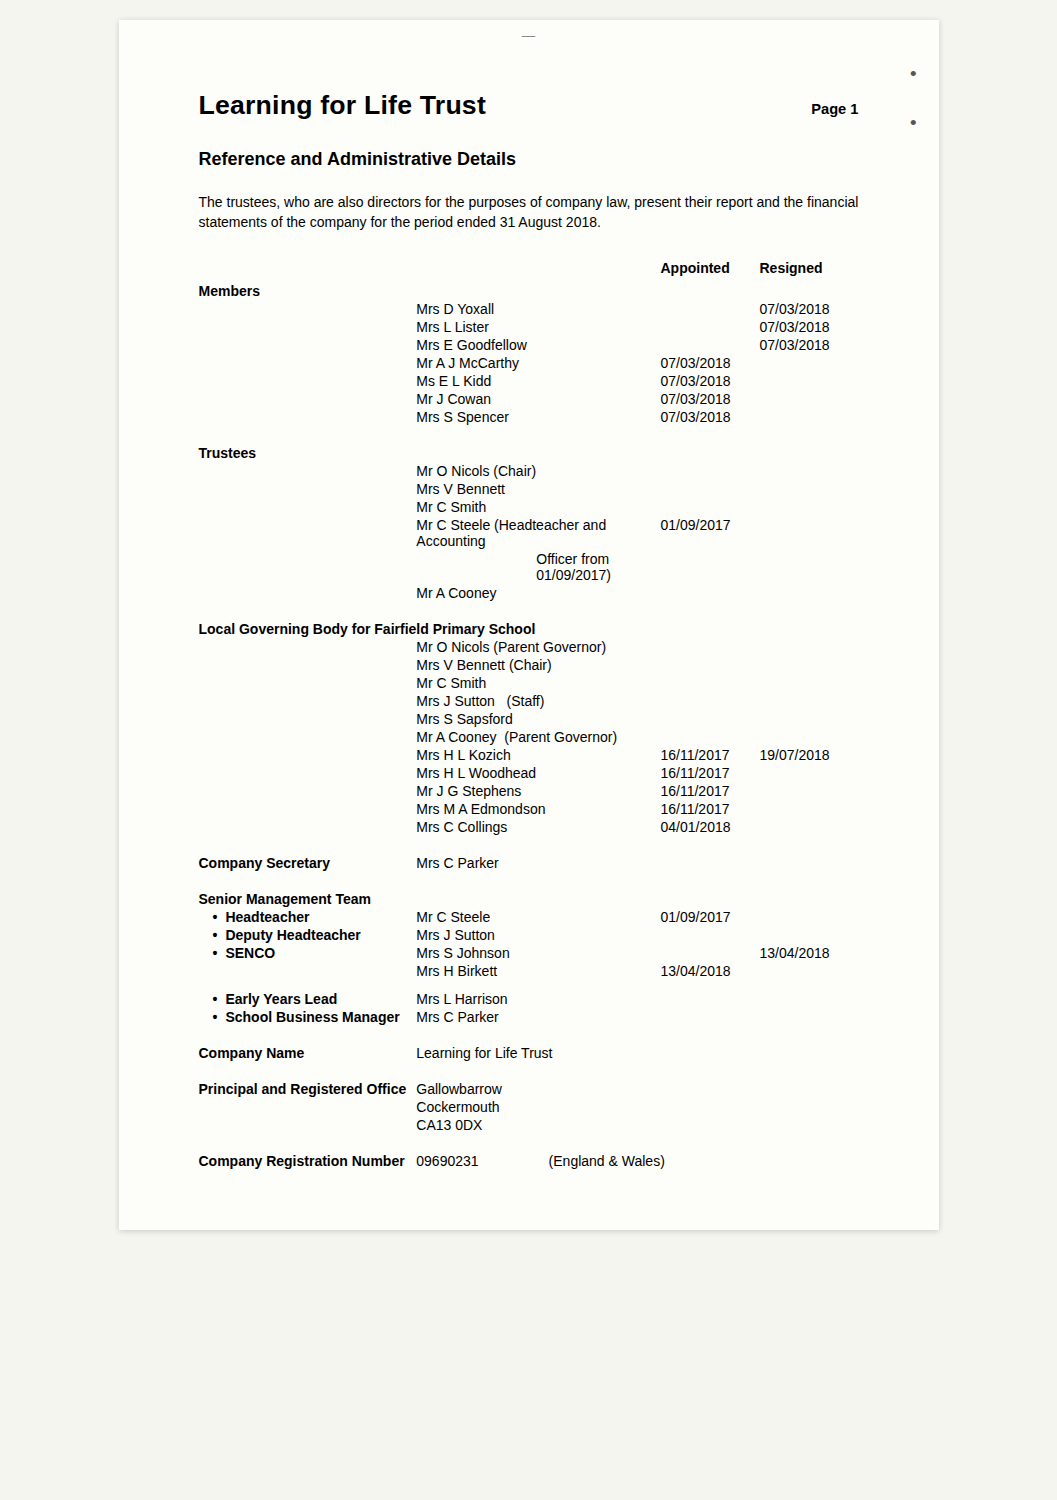—
•
•
Learning for Life Trust
Page 1
Reference and Administrative Details
The trustees, who are also directors for the purposes of company law, present their report and the financial statements of the company for the period ended 31 August 2018.
| | | Appointed | Resigned |
| Members | | | |
| | Mrs D Yoxall | | 07/03/2018 |
| | Mrs L Lister | | 07/03/2018 |
| | Mrs E Goodfellow | | 07/03/2018 |
| | Mr A J McCarthy | 07/03/2018 | |
| | Ms E L Kidd | 07/03/2018 | |
| | Mr J Cowan | 07/03/2018 | |
| | Mrs S Spencer | 07/03/2018 | |
| Trustees | | | |
| | Mr O Nicols (Chair) | | |
| | Mrs V Bennett | | |
| | Mr C Smith | | |
| | Mr C Steele (Headteacher and Accounting | 01/09/2017 | |
| | Officer from 01/09/2017) | | |
| | Mr A Cooney | | |
| Local Governing Body for Fairfield Primary School | | |
| | Mr O Nicols (Parent Governor) | | |
| | Mrs V Bennett (Chair) | | |
| | Mr C Smith | | |
| | Mrs J Sutton (Staff) | | |
| | Mrs S Sapsford | | |
| | Mr A Cooney (Parent Governor) | | |
| | Mrs H L Kozich | 16/11/2017 | 19/07/2018 |
| | Mrs H L Woodhead | 16/11/2017 | |
| | Mr J G Stephens | 16/11/2017 | |
| | Mrs M A Edmondson | 16/11/2017 | |
| | Mrs C Collings | 04/01/2018 | |
| Company Secretary | Mrs C Parker | | |
| Senior Management Team | | | |
| Headteacher | Mr C Steele | 01/09/2017 | |
| Deputy Headteacher | Mrs J Sutton | | |
| SENCO | Mrs S Johnson | | 13/04/2018 |
| | Mrs H Birkett | 13/04/2018 | |
| Early Years Lead | Mrs L Harrison | | |
| School Business Manager | Mrs C Parker | | |
| Company Name | Learning for Life Trust | | |
| Principal and Registered Office | Gallowbarrow | | |
| | Cockermouth | | |
| | CA13 0DX | | |
| Company Registration Number | 09690231 (England & Wales) |